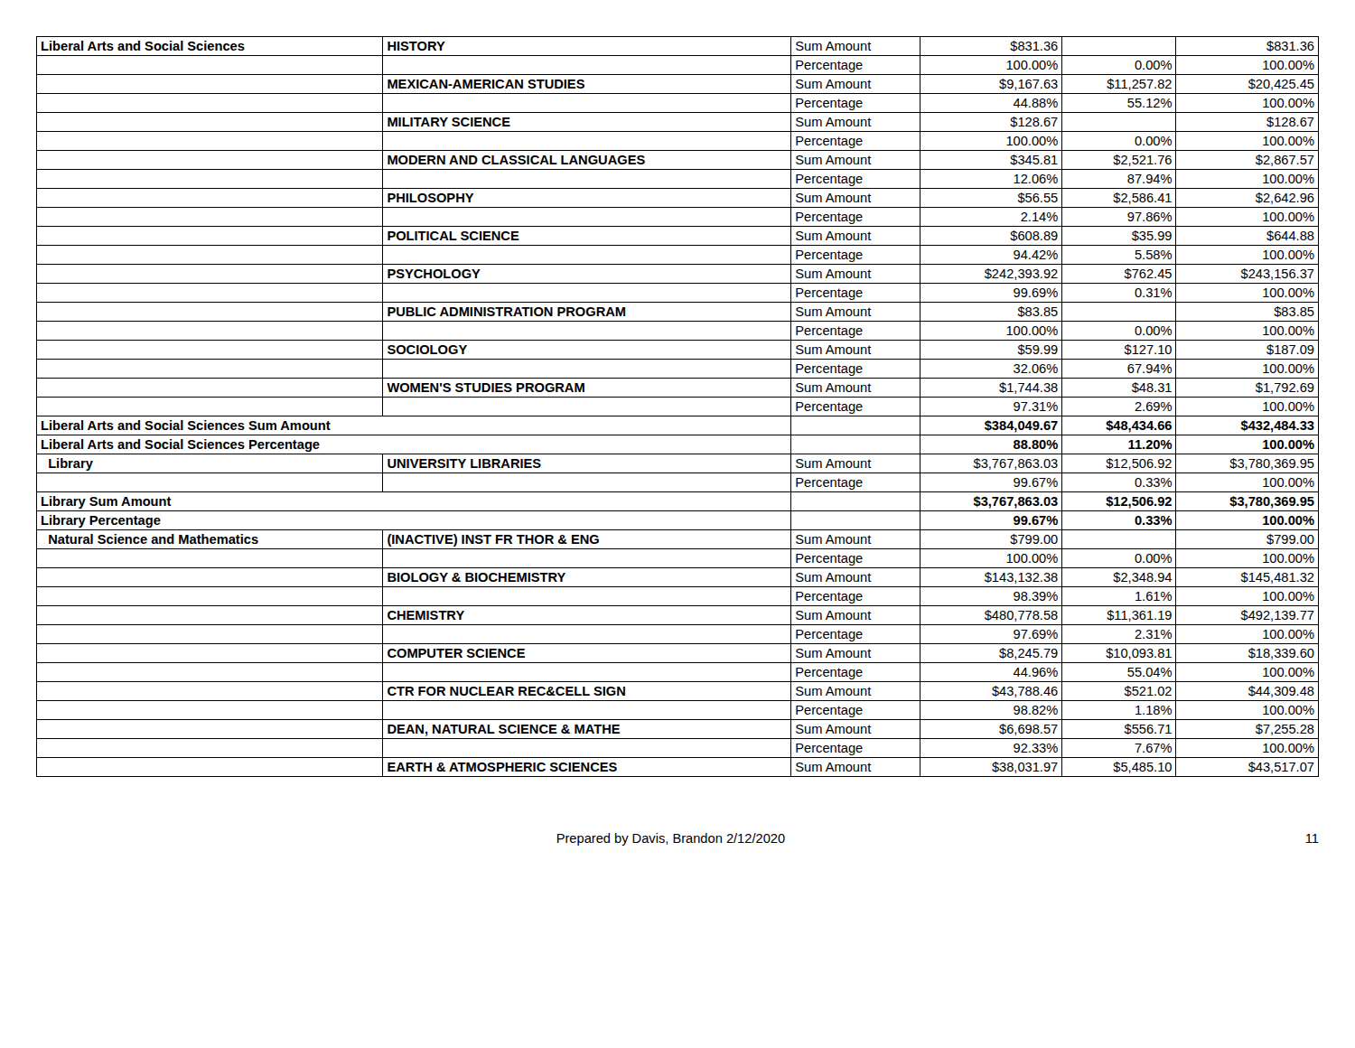| Liberal Arts and Social Sciences | HISTORY | Sum Amount | $831.36 | | $831.36 |
| | | Percentage | 100.00% | 0.00% | 100.00% |
| | MEXICAN-AMERICAN STUDIES | Sum Amount | $9,167.63 | $11,257.82 | $20,425.45 |
| | | Percentage | 44.88% | 55.12% | 100.00% |
| | MILITARY SCIENCE | Sum Amount | $128.67 | | $128.67 |
| | | Percentage | 100.00% | 0.00% | 100.00% |
| | MODERN AND CLASSICAL LANGUAGES | Sum Amount | $345.81 | $2,521.76 | $2,867.57 |
| | | Percentage | 12.06% | 87.94% | 100.00% |
| | PHILOSOPHY | Sum Amount | $56.55 | $2,586.41 | $2,642.96 |
| | | Percentage | 2.14% | 97.86% | 100.00% |
| | POLITICAL SCIENCE | Sum Amount | $608.89 | $35.99 | $644.88 |
| | | Percentage | 94.42% | 5.58% | 100.00% |
| | PSYCHOLOGY | Sum Amount | $242,393.92 | $762.45 | $243,156.37 |
| | | Percentage | 99.69% | 0.31% | 100.00% |
| | PUBLIC ADMINISTRATION PROGRAM | Sum Amount | $83.85 | | $83.85 |
| | | Percentage | 100.00% | 0.00% | 100.00% |
| | SOCIOLOGY | Sum Amount | $59.99 | $127.10 | $187.09 |
| | | Percentage | 32.06% | 67.94% | 100.00% |
| | WOMEN'S STUDIES PROGRAM | Sum Amount | $1,744.38 | $48.31 | $1,792.69 |
| | | Percentage | 97.31% | 2.69% | 100.00% |
| Liberal Arts and Social Sciences Sum Amount | | $384,049.67 | $48,434.66 | $432,484.33 |
| Liberal Arts and Social Sciences Percentage | | 88.80% | 11.20% | 100.00% |
| Library | UNIVERSITY LIBRARIES | Sum Amount | $3,767,863.03 | $12,506.92 | $3,780,369.95 |
| | | Percentage | 99.67% | 0.33% | 100.00% |
| Library Sum Amount | | $3,767,863.03 | $12,506.92 | $3,780,369.95 |
| Library Percentage | | 99.67% | 0.33% | 100.00% |
| Natural Science and Mathematics | (INACTIVE) INST FR THOR & ENG | Sum Amount | $799.00 | | $799.00 |
| | | Percentage | 100.00% | 0.00% | 100.00% |
| | BIOLOGY & BIOCHEMISTRY | Sum Amount | $143,132.38 | $2,348.94 | $145,481.32 |
| | | Percentage | 98.39% | 1.61% | 100.00% |
| | CHEMISTRY | Sum Amount | $480,778.58 | $11,361.19 | $492,139.77 |
| | | Percentage | 97.69% | 2.31% | 100.00% |
| | COMPUTER SCIENCE | Sum Amount | $8,245.79 | $10,093.81 | $18,339.60 |
| | | Percentage | 44.96% | 55.04% | 100.00% |
| | CTR FOR NUCLEAR REC&CELL SIGN | Sum Amount | $43,788.46 | $521.02 | $44,309.48 |
| | | Percentage | 98.82% | 1.18% | 100.00% |
| | DEAN, NATURAL SCIENCE & MATHE | Sum Amount | $6,698.57 | $556.71 | $7,255.28 |
| | | Percentage | 92.33% | 7.67% | 100.00% |
| | EARTH & ATMOSPHERIC SCIENCES | Sum Amount | $38,031.97 | $5,485.10 | $43,517.07 |
Prepared by Davis, Brandon 2/12/2020 11